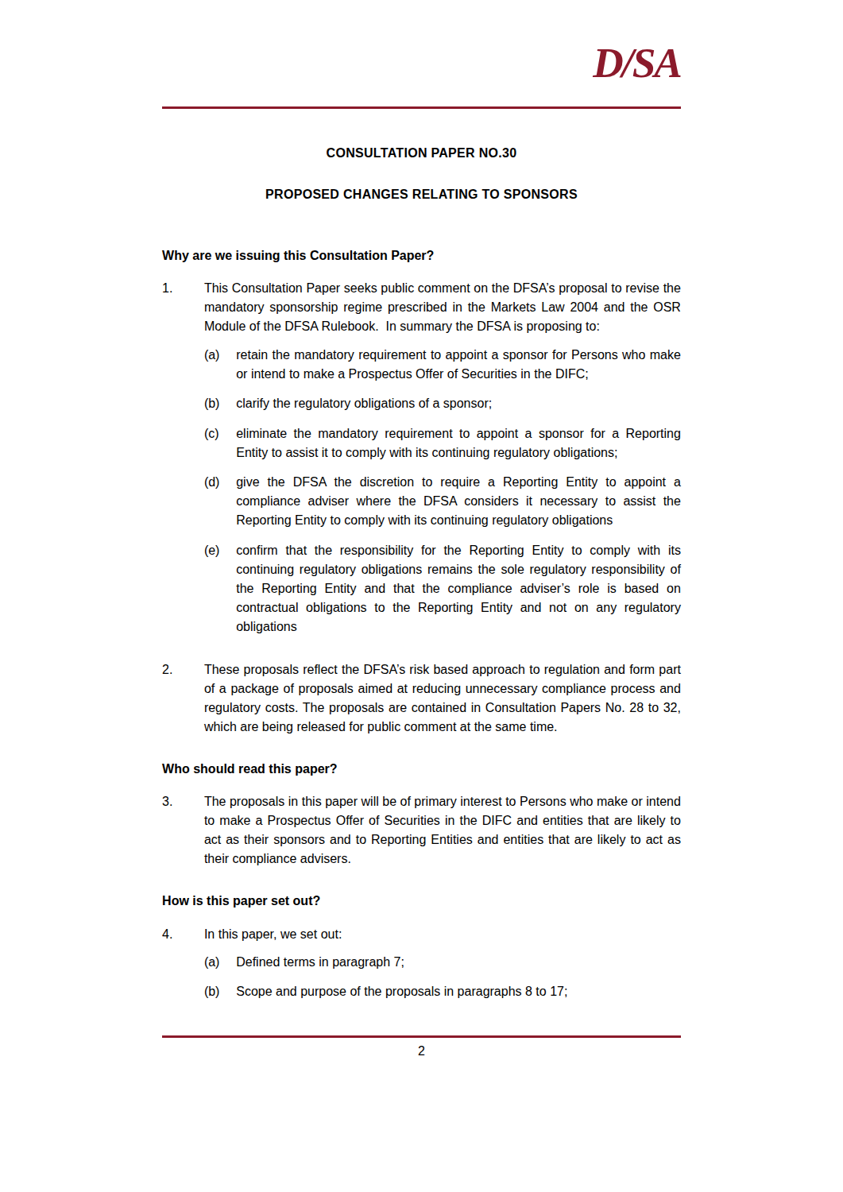D/SA
CONSULTATION PAPER NO.30
PROPOSED CHANGES RELATING TO SPONSORS
Why are we issuing this Consultation Paper?
1.
This Consultation Paper seeks public comment on the DFSA’s proposal to revise the mandatory sponsorship regime prescribed in the Markets Law 2004 and the OSR Module of the DFSA Rulebook. In summary the DFSA is proposing to:
(a) retain the mandatory requirement to appoint a sponsor for Persons who make or intend to make a Prospectus Offer of Securities in the DIFC;
(b) clarify the regulatory obligations of a sponsor;
(c) eliminate the mandatory requirement to appoint a sponsor for a Reporting Entity to assist it to comply with its continuing regulatory obligations;
(d) give the DFSA the discretion to require a Reporting Entity to appoint a compliance adviser where the DFSA considers it necessary to assist the Reporting Entity to comply with its continuing regulatory obligations
(e) confirm that the responsibility for the Reporting Entity to comply with its continuing regulatory obligations remains the sole regulatory responsibility of the Reporting Entity and that the compliance adviser’s role is based on contractual obligations to the Reporting Entity and not on any regulatory obligations
2.
These proposals reflect the DFSA’s risk based approach to regulation and form part of a package of proposals aimed at reducing unnecessary compliance process and regulatory costs. The proposals are contained in Consultation Papers No. 28 to 32, which are being released for public comment at the same time.
Who should read this paper?
3.
The proposals in this paper will be of primary interest to Persons who make or intend to make a Prospectus Offer of Securities in the DIFC and entities that are likely to act as their sponsors and to Reporting Entities and entities that are likely to act as their compliance advisers.
How is this paper set out?
4.
In this paper, we set out:
(a) Defined terms in paragraph 7;
(b) Scope and purpose of the proposals in paragraphs 8 to 17;
2